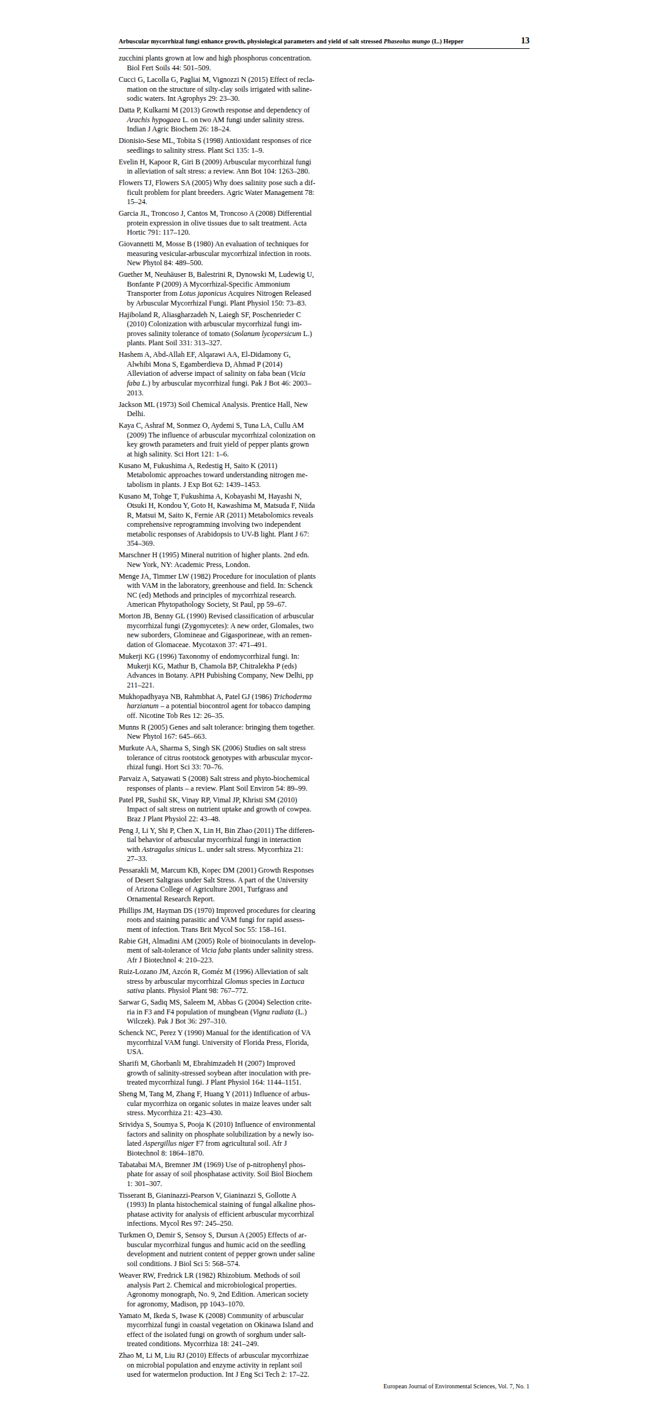Arbuscular mycorrhizal fungi enhance growth, physiological parameters and yield of salt stressed Phaseolus mungo (L.) Hepper
13
zucchini plants grown at low and high phosphorus concentration. Biol Fert Soils 44: 501–509.
Cucci G, Lacolla G, Pagliai M, Vignozzi N (2015) Effect of reclamation on the structure of silty-clay soils irrigated with saline-sodic waters. Int Agrophys 29: 23–30.
Datta P, Kulkarni M (2013) Growth response and dependency of Arachis hypogaea L. on two AM fungi under salinity stress. Indian J Agric Biochem 26: 18–24.
Dionisio-Sese ML, Tobita S (1998) Antioxidant responses of rice seedlings to salinity stress. Plant Sci 135: 1–9.
Evelin H, Kapoor R, Giri B (2009) Arbuscular mycorrhizal fungi in alleviation of salt stress: a review. Ann Bot 104: 1263–280.
Flowers TJ, Flowers SA (2005) Why does salinity pose such a difficult problem for plant breeders. Agric Water Management 78: 15–24.
Garcia JL, Troncoso J, Cantos M, Troncoso A (2008) Differential protein expression in olive tissues due to salt treatment. Acta Hortic 791: 117–120.
Giovannetti M, Mosse B (1980) An evaluation of techniques for measuring vesicular-arbuscular mycorrhizal infection in roots. New Phytol 84: 489–500.
Guether M, Neuhäuser B, Balestrini R, Dynowski M, Ludewig U, Bonfante P (2009) A Mycorrhizal-Specific Ammonium Transporter from Lotus japonicus Acquires Nitrogen Released by Arbuscular Mycorrhizal Fungi. Plant Physiol 150: 73–83.
Hajiboland R, Aliasgharzadeh N, Laiegh SF, Poschenrieder C (2010) Colonization with arbuscular mycorrhizal fungi improves salinity tolerance of tomato (Solanum lycopersicum L.) plants. Plant Soil 331: 313–327.
Hashem A, Abd-Allah EF, Alqarawi AA, El-Didamony G, Alwhibi Mona S, Egamberdieva D, Ahmad P (2014) Alleviation of adverse impact of salinity on faba bean (Vicia faba L.) by arbuscular mycorrhizal fungi. Pak J Bot 46: 2003–2013.
Jackson ML (1973) Soil Chemical Analysis. Prentice Hall, New Delhi.
Kaya C, Ashraf M, Sonmez O, Aydemi S, Tuna LA, Cullu AM (2009) The influence of arbuscular mycorrhizal colonization on key growth parameters and fruit yield of pepper plants grown at high salinity. Sci Hort 121: 1–6.
Kusano M, Fukushima A, Redestig H, Saito K (2011) Metabolomic approaches toward understanding nitrogen metabolism in plants. J Exp Bot 62: 1439–1453.
Kusano M, Tohge T, Fukushima A, Kobayashi M, Hayashi N, Otsuki H, Kondou Y, Goto H, Kawashima M, Matsuda F, Niida R, Matsui M, Saito K, Fernie AR (2011) Metabolomics reveals comprehensive reprogramming involving two independent metabolic responses of Arabidopsis to UV-B light. Plant J 67: 354–369.
Marschner H (1995) Mineral nutrition of higher plants. 2nd edn. New York, NY: Academic Press, London.
Menge JA, Timmer LW (1982) Procedure for inoculation of plants with VAM in the laboratory, greenhouse and field. In: Schenck NC (ed) Methods and principles of mycorrhizal research. American Phytopathology Society, St Paul, pp 59–67.
Morton JB, Benny GL (1990) Revised classification of arbuscular mycorrhizal fungi (Zygomycetes): A new order, Glomales, two new suborders, Glomineae and Gigasporineae, with an remendation of Glomaceae. Mycotaxon 37: 471–491.
Mukerji KG (1996) Taxonomy of endomycorrhizal fungi. In: Mukerji KG, Mathur B, Chamola BP, Chitralekha P (eds) Advances in Botany. APH Pubishing Company, New Delhi, pp 211–221.
Mukhopadhyaya NB, Rahmbhat A, Patel GJ (1986) Trichoderma harzianum – a potential biocontrol agent for tobacco damping off. Nicotine Tob Res 12: 26–35.
Munns R (2005) Genes and salt tolerance: bringing them together. New Phytol 167: 645–663.
Murkute AA, Sharma S, Singh SK (2006) Studies on salt stress tolerance of citrus rootstock genotypes with arbuscular mycorrhizal fungi. Hort Sci 33: 70–76.
Parvaiz A, Satyawati S (2008) Salt stress and phyto-biochemical responses of plants – a review. Plant Soil Environ 54: 89–99.
Patel PR, Sushil SK, Vinay RP, Vimal JP, Khristi SM (2010) Impact of salt stress on nutrient uptake and growth of cowpea. Braz J Plant Physiol 22: 43–48.
Peng J, Li Y, Shi P, Chen X, Lin H, Bin Zhao (2011) The differential behavior of arbuscular mycorrhizal fungi in interaction with Astragalus sinicus L. under salt stress. Mycorrhiza 21: 27–33.
Pessarakli M, Marcum KB, Kopec DM (2001) Growth Responses of Desert Saltgrass under Salt Stress. A part of the University of Arizona College of Agriculture 2001, Turfgrass and Ornamental Research Report.
Phillips JM, Hayman DS (1970) Improved procedures for clearing roots and staining parasitic and VAM fungi for rapid assessment of infection. Trans Brit Mycol Soc 55: 158–161.
Rabie GH, Almadini AM (2005) Role of bioinoculants in development of salt-tolerance of Vicia faba plants under salinity stress. Afr J Biotechnol 4: 210–223.
Ruiz-Lozano JM, Azcón R, Goméz M (1996) Alleviation of salt stress by arbuscular mycorrhizal Glomus species in Lactuca sativa plants. Physiol Plant 98: 767–772.
Sarwar G, Sadiq MS, Saleem M, Abbas G (2004) Selection criteria in F3 and F4 population of mungbean (Vigna radiata (L.) Wilczek). Pak J Bot 36: 297–310.
Schenck NC, Perez Y (1990) Manual for the identification of VA mycorrhizal VAM fungi. University of Florida Press, Florida, USA.
Sharifi M, Ghorbanli M, Ebrahimzadeh H (2007) Improved growth of salinity-stressed soybean after inoculation with pre-treated mycorrhizal fungi. J Plant Physiol 164: 1144–1151.
Sheng M, Tang M, Zhang F, Huang Y (2011) Influence of arbuscular mycorrhiza on organic solutes in maize leaves under salt stress. Mycorrhiza 21: 423–430.
Srividya S, Soumya S, Pooja K (2010) Influence of environmental factors and salinity on phosphate solubilization by a newly isolated Aspergillus niger F7 from agricultural soil. Afr J Biotechnol 8: 1864–1870.
Tabatabai MA, Bremner JM (1969) Use of p-nitrophenyl phosphate for assay of soil phosphatase activity. Soil Biol Biochem 1: 301–307.
Tisserant B, Gianinazzi-Pearson V, Gianinazzi S, Gollotte A (1993) In planta histochemical staining of fungal alkaline phosphatase activity for analysis of efficient arbuscular mycorrhizal infections. Mycol Res 97: 245–250.
Turkmen O, Demir S, Sensoy S, Dursun A (2005) Effects of arbuscular mycorrhizal fungus and humic acid on the seedling development and nutrient content of pepper grown under saline soil conditions. J Biol Sci 5: 568–574.
Weaver RW, Fredrick LR (1982) Rhizobium. Methods of soil analysis Part 2. Chemical and microbiological properties. Agronomy monograph, No. 9, 2nd Edition. American society for agronomy, Madison, pp 1043–1070.
Yamato M, Ikeda S, Iwase K (2008) Community of arbuscular mycorrhizal fungi in coastal vegetation on Okinawa Island and effect of the isolated fungi on growth of sorghum under salt-treated conditions. Mycorrhiza 18: 241–249.
Zhao M, Li M, Liu RJ (2010) Effects of arbuscular mycorrhizae on microbial population and enzyme activity in replant soil used for watermelon production. Int J Eng Sci Tech 2: 17–22.
European Journal of Environmental Sciences, Vol. 7, No. 1